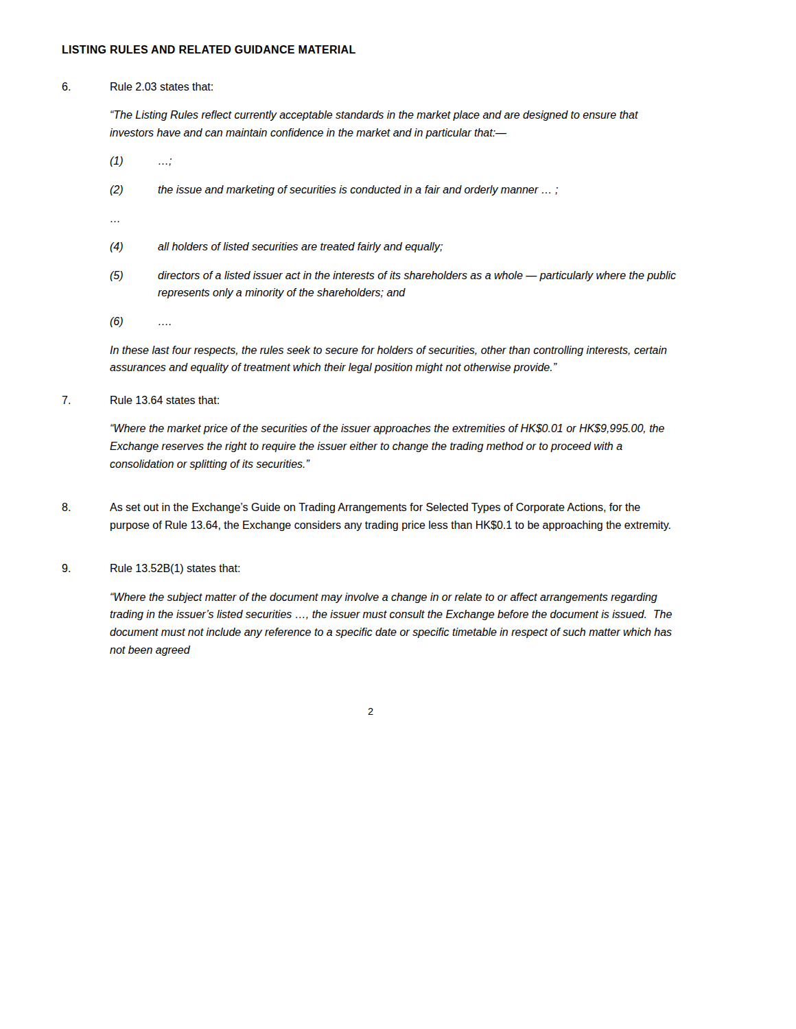LISTING RULES AND RELATED GUIDANCE MATERIAL
6.
Rule 2.03 states that:
“The Listing Rules reflect currently acceptable standards in the market place and are designed to ensure that investors have and can maintain confidence in the market and in particular that:—
(1)
…;
(2)
the issue and marketing of securities is conducted in a fair and orderly manner … ;
…
(4)
all holders of listed securities are treated fairly and equally;
(5)
directors of a listed issuer act in the interests of its shareholders as a whole — particularly where the public represents only a minority of the shareholders; and
(6)
….
In these last four respects, the rules seek to secure for holders of securities, other than controlling interests, certain assurances and equality of treatment which their legal position might not otherwise provide.”
7.
Rule 13.64 states that:
“Where the market price of the securities of the issuer approaches the extremities of HK$0.01 or HK$9,995.00, the Exchange reserves the right to require the issuer either to change the trading method or to proceed with a consolidation or splitting of its securities.”
8.
As set out in the Exchange’s Guide on Trading Arrangements for Selected Types of Corporate Actions, for the purpose of Rule 13.64, the Exchange considers any trading price less than HK$0.1 to be approaching the extremity.
9.
Rule 13.52B(1) states that:
“Where the subject matter of the document may involve a change in or relate to or affect arrangements regarding trading in the issuer’s listed securities …, the issuer must consult the Exchange before the document is issued. The document must not include any reference to a specific date or specific timetable in respect of such matter which has not been agreed
2